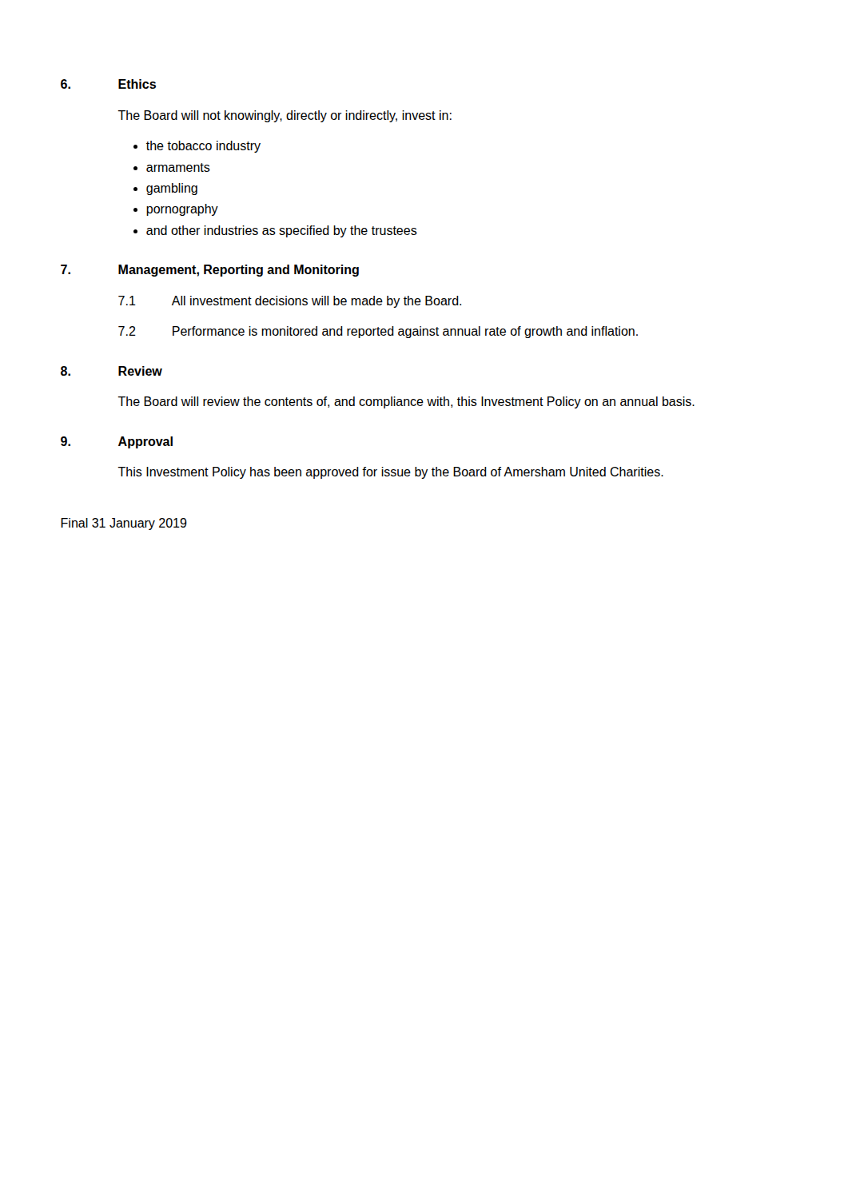6. Ethics
The Board will not knowingly, directly or indirectly, invest in:
the tobacco industry
armaments
gambling
pornography
and other industries as specified by the trustees
7. Management, Reporting and Monitoring
7.1 All investment decisions will be made by the Board.
7.2 Performance is monitored and reported against annual rate of growth and inflation.
8. Review
The Board will review the contents of, and compliance with, this Investment Policy on an annual basis.
9. Approval
This Investment Policy has been approved for issue by the Board of Amersham United Charities.
Final 31 January 2019